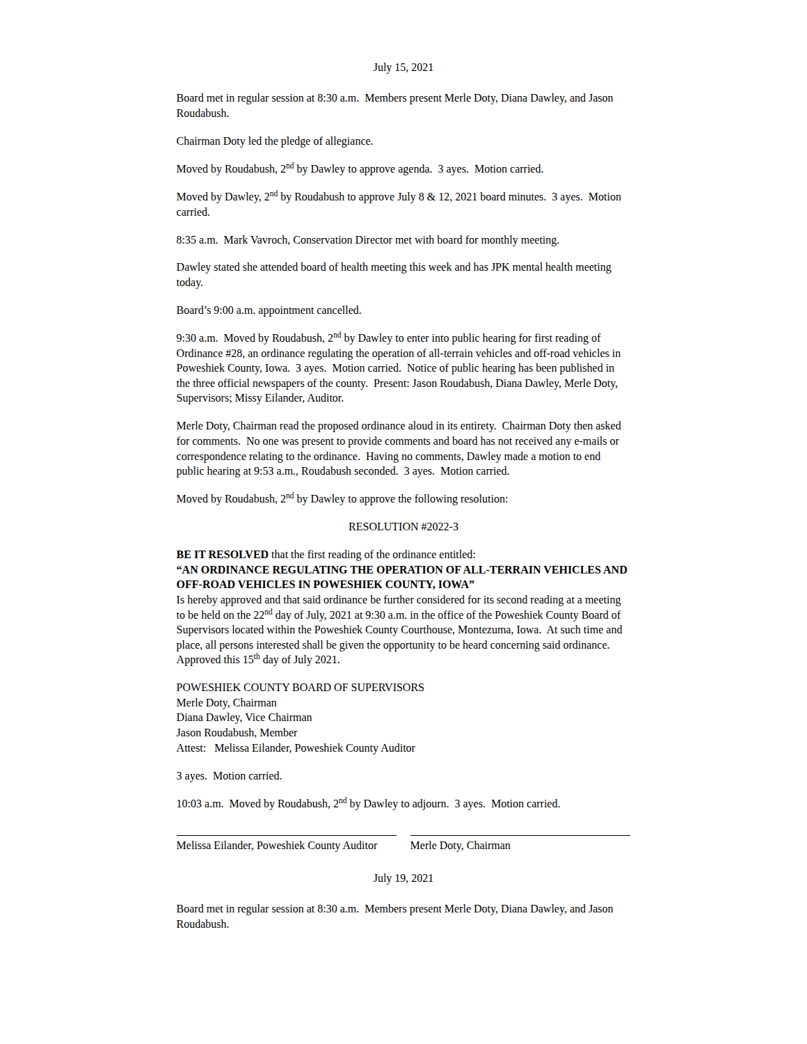July 15, 2021
Board met in regular session at 8:30 a.m. Members present Merle Doty, Diana Dawley, and Jason Roudabush.
Chairman Doty led the pledge of allegiance.
Moved by Roudabush, 2nd by Dawley to approve agenda. 3 ayes. Motion carried.
Moved by Dawley, 2nd by Roudabush to approve July 8 & 12, 2021 board minutes. 3 ayes. Motion carried.
8:35 a.m. Mark Vavroch, Conservation Director met with board for monthly meeting.
Dawley stated she attended board of health meeting this week and has JPK mental health meeting today.
Board’s 9:00 a.m. appointment cancelled.
9:30 a.m. Moved by Roudabush, 2nd by Dawley to enter into public hearing for first reading of Ordinance #28, an ordinance regulating the operation of all-terrain vehicles and off-road vehicles in Poweshiek County, Iowa. 3 ayes. Motion carried. Notice of public hearing has been published in the three official newspapers of the county. Present: Jason Roudabush, Diana Dawley, Merle Doty, Supervisors; Missy Eilander, Auditor.
Merle Doty, Chairman read the proposed ordinance aloud in its entirety. Chairman Doty then asked for comments. No one was present to provide comments and board has not received any e-mails or correspondence relating to the ordinance. Having no comments, Dawley made a motion to end public hearing at 9:53 a.m., Roudabush seconded. 3 ayes. Motion carried.
Moved by Roudabush, 2nd by Dawley to approve the following resolution:
RESOLUTION #2022-3
BE IT RESOLVED that the first reading of the ordinance entitled:
“AN ORDINANCE REGULATING THE OPERATION OF ALL-TERRAIN VEHICLES AND OFF-ROAD VEHICLES IN POWESHIEK COUNTY, IOWA”
Is hereby approved and that said ordinance be further considered for its second reading at a meeting to be held on the 22nd day of July, 2021 at 9:30 a.m. in the office of the Poweshiek County Board of Supervisors located within the Poweshiek County Courthouse, Montezuma, Iowa. At such time and place, all persons interested shall be given the opportunity to be heard concerning said ordinance.
Approved this 15th day of July 2021.
POWESHIEK COUNTY BOARD OF SUPERVISORS
Merle Doty, Chairman
Diana Dawley, Vice Chairman
Jason Roudabush, Member
Attest: Melissa Eilander, Poweshiek County Auditor
3 ayes. Motion carried.
10:03 a.m. Moved by Roudabush, 2nd by Dawley to adjourn. 3 ayes. Motion carried.
| Melissa Eilander, Poweshiek County Auditor | Merle Doty, Chairman |
July 19, 2021
Board met in regular session at 8:30 a.m. Members present Merle Doty, Diana Dawley, and Jason Roudabush.